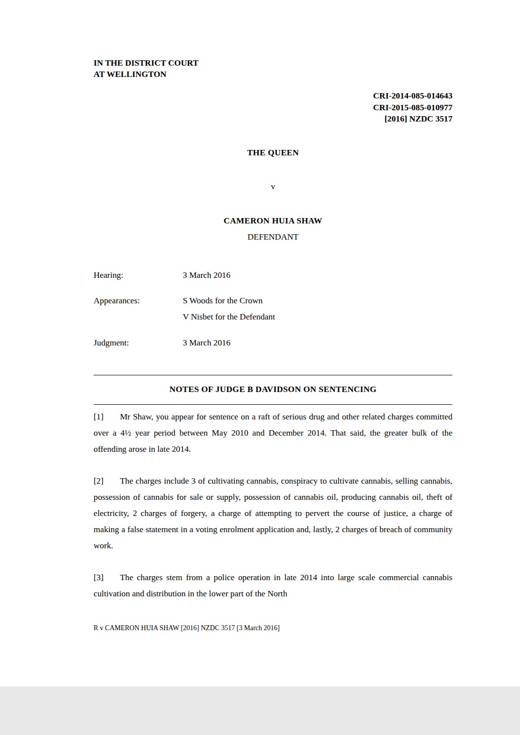IN THE DISTRICT COURT
AT WELLINGTON
CRI-2014-085-014643
CRI-2015-085-010977
[2016] NZDC 3517
THE QUEEN
v
CAMERON HUIA SHAW
DEFENDANT
| Hearing: | 3 March 2016 |
| Appearances: | S Woods for the Crown V Nisbet for the Defendant |
| Judgment: | 3 March 2016 |
NOTES OF JUDGE B DAVIDSON ON SENTENCING
[1] Mr Shaw, you appear for sentence on a raft of serious drug and other related charges committed over a 4½ year period between May 2010 and December 2014. That said, the greater bulk of the offending arose in late 2014.
[2] The charges include 3 of cultivating cannabis, conspiracy to cultivate cannabis, selling cannabis, possession of cannabis for sale or supply, possession of cannabis oil, producing cannabis oil, theft of electricity, 2 charges of forgery, a charge of attempting to pervert the course of justice, a charge of making a false statement in a voting enrolment application and, lastly, 2 charges of breach of community work.
[3] The charges stem from a police operation in late 2014 into large scale commercial cannabis cultivation and distribution in the lower part of the North
R v CAMERON HUIA SHAW [2016] NZDC 3517 [3 March 2016]